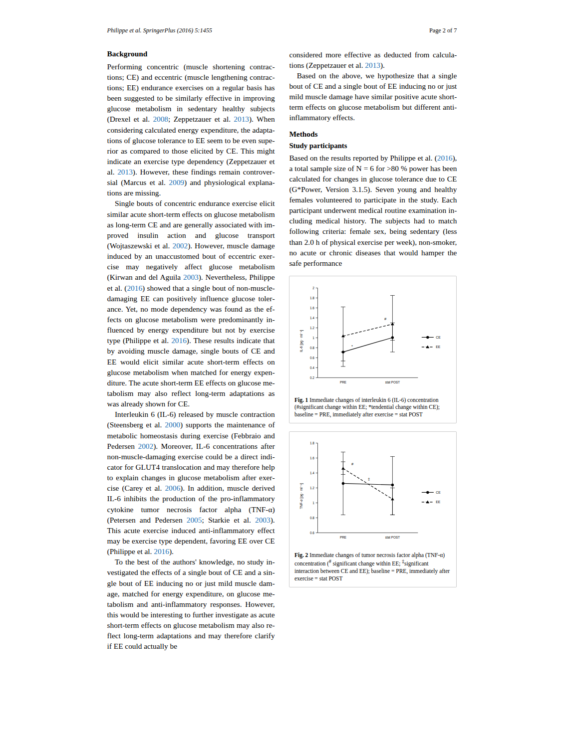Philippe et al. SpringerPlus (2016) 5:1455
Page 2 of 7
Background
Performing concentric (muscle shortening contractions; CE) and eccentric (muscle lengthening contractions; EE) endurance exercises on a regular basis has been suggested to be similarly effective in improving glucose metabolism in sedentary healthy subjects (Drexel et al. 2008; Zeppetzauer et al. 2013). When considering calculated energy expenditure, the adaptations of glucose tolerance to EE seem to be even superior as compared to those elicited by CE. This might indicate an exercise type dependency (Zeppetzauer et al. 2013). However, these findings remain controversial (Marcus et al. 2009) and physiological explanations are missing.
Single bouts of concentric endurance exercise elicit similar acute short-term effects on glucose metabolism as long-term CE and are generally associated with improved insulin action and glucose transport (Wojtaszewski et al. 2002). However, muscle damage induced by an unaccustomed bout of eccentric exercise may negatively affect glucose metabolism (Kirwan and del Aguila 2003). Nevertheless, Philippe et al. (2016) showed that a single bout of non-muscle-damaging EE can positively influence glucose tolerance. Yet, no mode dependency was found as the effects on glucose metabolism were predominantly influenced by energy expenditure but not by exercise type (Philippe et al. 2016). These results indicate that by avoiding muscle damage, single bouts of CE and EE would elicit similar acute short-term effects on glucose metabolism when matched for energy expenditure. The acute short-term EE effects on glucose metabolism may also reflect long-term adaptations as was already shown for CE.
Interleukin 6 (IL-6) released by muscle contraction (Steensberg et al. 2000) supports the maintenance of metabolic homeostasis during exercise (Febbraio and Pedersen 2002). Moreover, IL-6 concentrations after non-muscle-damaging exercise could be a direct indicator for GLUT4 translocation and may therefore help to explain changes in glucose metabolism after exercise (Carey et al. 2006). In addition, muscle derived IL-6 inhibits the production of the pro-inflammatory cytokine tumor necrosis factor alpha (TNF-α) (Petersen and Pedersen 2005; Starkie et al. 2003). This acute exercise induced anti-inflammatory effect may be exercise type dependent, favoring EE over CE (Philippe et al. 2016).
To the best of the authors' knowledge, no study investigated the effects of a single bout of CE and a single bout of EE inducing no or just mild muscle damage, matched for energy expenditure, on glucose metabolism and anti-inflammatory responses. However, this would be interesting to further investigate as acute short-term effects on glucose metabolism may also reflect long-term adaptations and may therefore clarify if EE could actually be
considered more effective as deducted from calculations (Zeppetzauer et al. 2013).
Based on the above, we hypothesize that a single bout of CE and a single bout of EE inducing no or just mild muscle damage have similar positive acute short-term effects on glucose metabolism but different anti-inflammatory effects.
Methods
Study participants
Based on the results reported by Philippe et al. (2016), a total sample size of N = 6 for >80 % power has been calculated for changes in glucose tolerance due to CE (G*Power, Version 3.1.5). Seven young and healthy females volunteered to participate in the study. Each participant underwent medical routine examination including medical history. The subjects had to match following criteria: female sex, being sedentary (less than 2.0 h of physical exercise per week), non-smoker, no acute or chronic diseases that would hamper the safe performance
2 1.8 1.6 1.4 1.2 1 0.8 0.6 0.4 0.2 IL-6 [pg · ml⁻¹] PRE stat POST * # CE EE
Fig. 1 Immediate changes of interleukin 6 (IL-6) concentration (#significant change within EE; *tendential change within CE); baseline = PRE, immediately after exercise = stat POST
1.8 1.6 1.4 1.2 1 0.8 0.6 TNF-α [pg · ml⁻¹] PRE stat POST # ‡ CE EE
Fig. 2 Immediate changes of tumor necrosis factor alpha (TNF-α) concentration (# significant change within EE; ‡significant interaction between CE and EE); baseline = PRE, immediately after exercise = stat POST